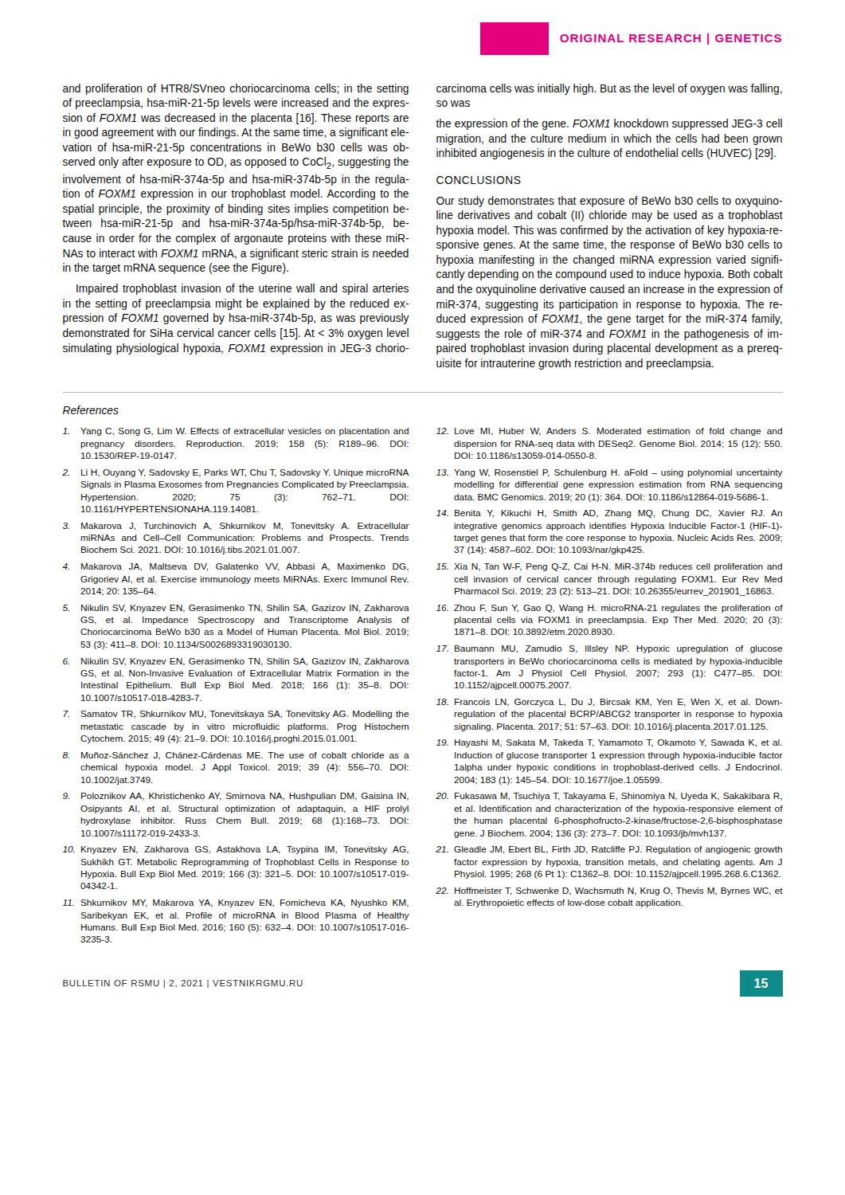Original Research|Genetics
and proliferation of HTR8/SVneo choriocarcinoma cells; in the setting of preeclampsia, hsa-miR-21-5p levels were increased and the expression of FOXM1 was decreased in the placenta [16]. These reports are in good agreement with our findings. At the same time, a significant elevation of hsa-miR-21-5p concentrations in BeWo b30 cells was observed only after exposure to OD, as opposed to CoCl2, suggesting the involvement of hsa-miR-374a-5p and hsa-miR-374b-5p in the regulation of FOXM1 expression in our trophoblast model. According to the spatial principle, the proximity of binding sites implies competition between hsa-miR-21-5p and hsa-miR-374a-5p/hsa-miR-374b-5p, because in order for the complex of argonaute proteins with these miRNAs to interact with FOXM1 mRNA, a significant steric strain is needed in the target mRNA sequence (see the Figure).
Impaired trophoblast invasion of the uterine wall and spiral arteries in the setting of preeclampsia might be explained by the reduced expression of FOXM1 governed by hsa-miR-374b-5p, as was previously demonstrated for SiHa cervical cancer cells [15]. At < 3% oxygen level simulating physiological hypoxia, FOXM1 expression in JEG-3 choriocarcinoma cells was initially high. But as the level of oxygen was falling, so was
the expression of the gene. FOXM1 knockdown suppressed JEG-3 cell migration, and the culture medium in which the cells had been grown inhibited angiogenesis in the culture of endothelial cells (HUVEC) [29].
Conclusions
Our study demonstrates that exposure of BeWo b30 cells to oxyquinoline derivatives and cobalt (II) chloride may be used as a trophoblast hypoxia model. This was confirmed by the activation of key hypoxia-responsive genes. At the same time, the response of BeWo b30 cells to hypoxia manifesting in the changed miRNA expression varied significantly depending on the compound used to induce hypoxia. Both cobalt and the oxyquinoline derivative caused an increase in the expression of miR-374, suggesting its participation in response to hypoxia. The reduced expression of FOXM1, the gene target for the miR-374 family, suggests the role of miR-374 and FOXM1 in the pathogenesis of impaired trophoblast invasion during placental development as a prerequisite for intrauterine growth restriction and preeclampsia.
References
Yang C, Song G, Lim W. Effects of extracellular vesicles on placentation and pregnancy disorders. Reproduction. 2019; 158 (5): R189–96. DOI: 10.1530/REP-19-0147.
Li H, Ouyang Y, Sadovsky E, Parks WT, Chu T, Sadovsky Y. Unique microRNA Signals in Plasma Exosomes from Pregnancies Complicated by Preeclampsia. Hypertension. 2020; 75 (3): 762–71. DOI: 10.1161/HYPERTENSIONAHA.119.14081.
Makarova J, Turchinovich A, Shkurnikov M, Tonevitsky A. Extracellular miRNAs and Cell–Cell Communication: Problems and Prospects. Trends Biochem Sci. 2021. DOI: 10.1016/j.tibs.2021.01.007.
Makarova JA, Maltseva DV, Galatenko VV, Abbasi A, Maximenko DG, Grigoriev AI, et al. Exercise immunology meets MiRNAs. Exerc Immunol Rev. 2014; 20: 135–64.
Nikulin SV, Knyazev EN, Gerasimenko TN, Shilin SA, Gazizov IN, Zakharova GS, et al. Impedance Spectroscopy and Transcriptome Analysis of Choriocarcinoma BeWo b30 as a Model of Human Placenta. Mol Biol. 2019; 53 (3): 411–8. DOI: 10.1134/S0026893319030130.
Nikulin SV, Knyazev EN, Gerasimenko TN, Shilin SA, Gazizov IN, Zakharova GS, et al. Non-Invasive Evaluation of Extracellular Matrix Formation in the Intestinal Epithelium. Bull Exp Biol Med. 2018; 166 (1): 35–8. DOI: 10.1007/s10517-018-4283-7.
Samatov TR, Shkurnikov MU, Tonevitskaya SA, Tonevitsky AG. Modelling the metastatic cascade by in vitro microfluidic platforms. Prog Histochem Cytochem. 2015; 49 (4): 21–9. DOI: 10.1016/j.proghi.2015.01.001.
Muñoz-Sánchez J, Chánez-Cárdenas ME. The use of cobalt chloride as a chemical hypoxia model. J Appl Toxicol. 2019; 39 (4): 556–70. DOI: 10.1002/jat.3749.
Poloznikov AA, Khristichenko AY, Smirnova NA, Hushpulian DM, Gaisina IN, Osipyants AI, et al. Structural optimization of adaptaquin, a HIF prolyl hydroxylase inhibitor. Russ Chem Bull. 2019; 68 (1):168–73. DOI: 10.1007/s11172-019-2433-3.
Knyazev EN, Zakharova GS, Astakhova LA, Tsypina IM, Tonevitsky AG, Sukhikh GT. Metabolic Reprogramming of Trophoblast Cells in Response to Hypoxia. Bull Exp Biol Med. 2019; 166 (3): 321–5. DOI: 10.1007/s10517-019-04342-1.
Shkurnikov MY, Makarova YA, Knyazev EN, Fomicheva KA, Nyushko KM, Saribekyan EK, et al. Profile of microRNA in Blood Plasma of Healthy Humans. Bull Exp Biol Med. 2016; 160 (5): 632–4. DOI: 10.1007/s10517-016-3235-3.
Love MI, Huber W, Anders S. Moderated estimation of fold change and dispersion for RNA-seq data with DESeq2. Genome Biol. 2014; 15 (12): 550. DOI: 10.1186/s13059-014-0550-8.
Yang W, Rosenstiel P, Schulenburg H. aFold – using polynomial uncertainty modelling for differential gene expression estimation from RNA sequencing data. BMC Genomics. 2019; 20 (1): 364. DOI: 10.1186/s12864-019-5686-1.
Benita Y, Kikuchi H, Smith AD, Zhang MQ, Chung DC, Xavier RJ. An integrative genomics approach identifies Hypoxia Inducible Factor-1 (HIF-1)-target genes that form the core response to hypoxia. Nucleic Acids Res. 2009; 37 (14): 4587–602. DOI: 10.1093/nar/gkp425.
Xia N, Tan W-F, Peng Q-Z, Cai H-N. MiR-374b reduces cell proliferation and cell invasion of cervical cancer through regulating FOXM1. Eur Rev Med Pharmacol Sci. 2019; 23 (2): 513–21. DOI: 10.26355/eurrev_201901_16863.
Zhou F, Sun Y, Gao Q, Wang H. microRNA-21 regulates the proliferation of placental cells via FOXM1 in preeclampsia. Exp Ther Med. 2020; 20 (3): 1871–8. DOI: 10.3892/etm.2020.8930.
Baumann MU, Zamudio S, Illsley NP. Hypoxic upregulation of glucose transporters in BeWo choriocarcinoma cells is mediated by hypoxia-inducible factor-1. Am J Physiol Cell Physiol. 2007; 293 (1): C477–85. DOI: 10.1152/ajpcell.00075.2007.
Francois LN, Gorczyca L, Du J, Bircsak KM, Yen E, Wen X, et al. Down-regulation of the placental BCRP/ABCG2 transporter in response to hypoxia signaling. Placenta. 2017; 51: 57–63. DOI: 10.1016/j.placenta.2017.01.125.
Hayashi M, Sakata M, Takeda T, Yamamoto T, Okamoto Y, Sawada K, et al. Induction of glucose transporter 1 expression through hypoxia-inducible factor 1alpha under hypoxic conditions in trophoblast-derived cells. J Endocrinol. 2004; 183 (1): 145–54. DOI: 10.1677/joe.1.05599.
Fukasawa M, Tsuchiya T, Takayama E, Shinomiya N, Uyeda K, Sakakibara R, et al. Identification and characterization of the hypoxia-responsive element of the human placental 6-phosphofructo-2-kinase/fructose-2,6-bisphosphatase gene. J Biochem. 2004; 136 (3): 273–7. DOI: 10.1093/jb/mvh137.
Gleadle JM, Ebert BL, Firth JD, Ratcliffe PJ. Regulation of angiogenic growth factor expression by hypoxia, transition metals, and chelating agents. Am J Physiol. 1995; 268 (6 Pt 1): C1362–8. DOI: 10.1152/ajpcell.1995.268.6.C1362.
Hoffmeister T, Schwenke D, Wachsmuth N, Krug O, Thevis M, Byrnes WC, et al. Erythropoietic effects of low-dose cobalt application.
Bulletin of RSMU | 2, 2021 | VESTNIKRGMU.RU
15